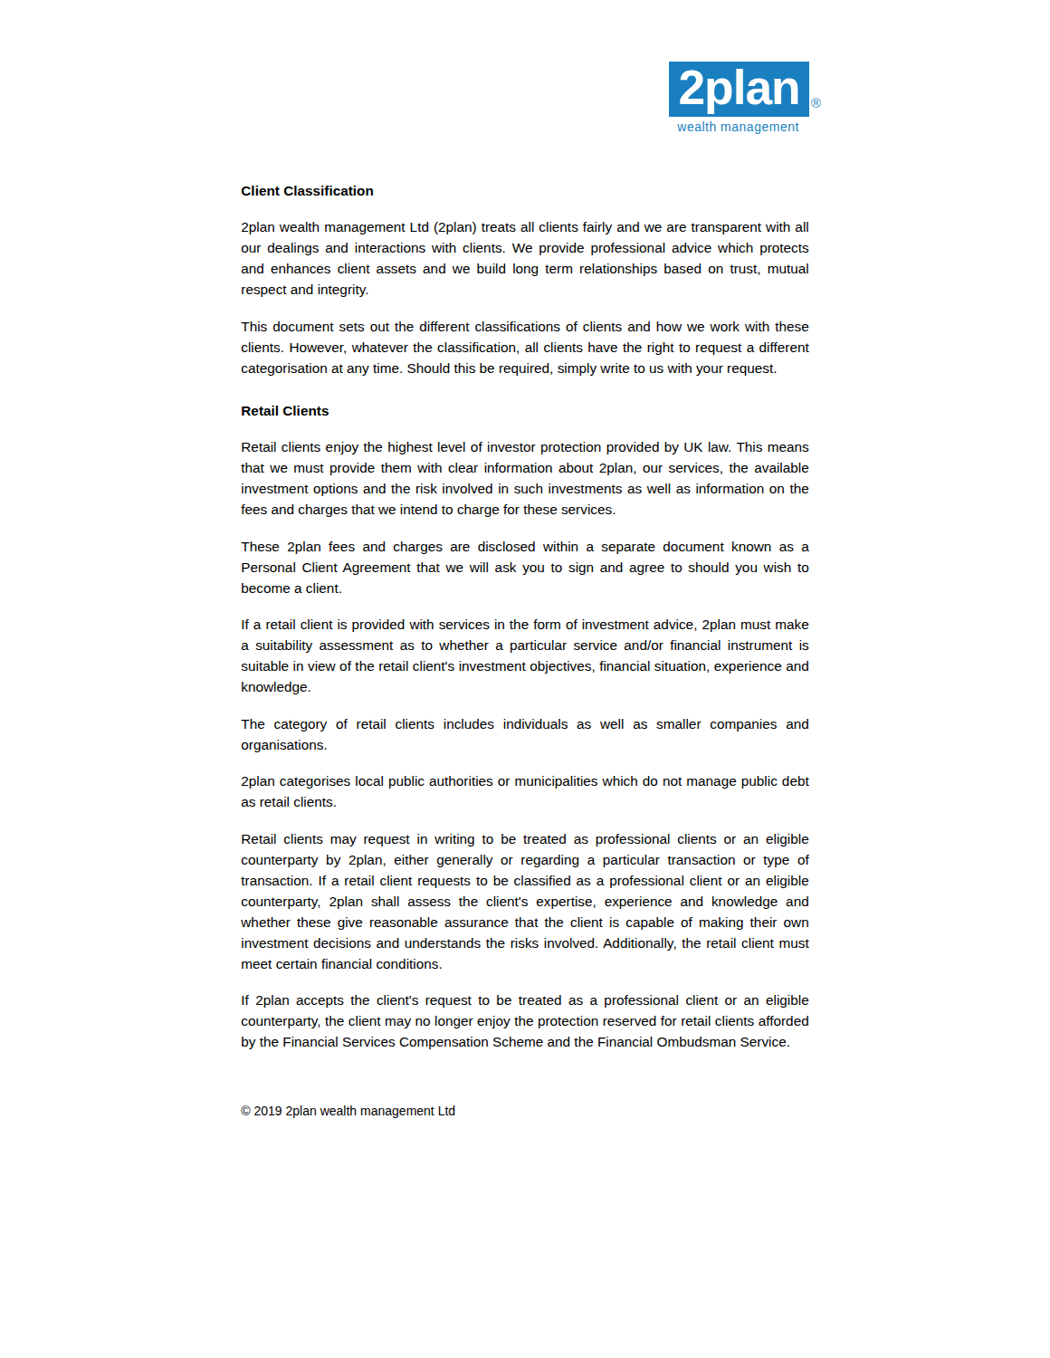2plan®
wealth management
Client Classification
2plan wealth management Ltd (2plan) treats all clients fairly and we are transparent with all our dealings and interactions with clients. We provide professional advice which protects and enhances client assets and we build long term relationships based on trust, mutual respect and integrity.
This document sets out the different classifications of clients and how we work with these clients. However, whatever the classification, all clients have the right to request a different categorisation at any time. Should this be required, simply write to us with your request.
Retail Clients
Retail clients enjoy the highest level of investor protection provided by UK law. This means that we must provide them with clear information about 2plan, our services, the available investment options and the risk involved in such investments as well as information on the fees and charges that we intend to charge for these services.
These 2plan fees and charges are disclosed within a separate document known as a Personal Client Agreement that we will ask you to sign and agree to should you wish to become a client.
If a retail client is provided with services in the form of investment advice, 2plan must make a suitability assessment as to whether a particular service and/or financial instrument is suitable in view of the retail client's investment objectives, financial situation, experience and knowledge.
The category of retail clients includes individuals as well as smaller companies and organisations.
2plan categorises local public authorities or municipalities which do not manage public debt as retail clients.
Retail clients may request in writing to be treated as professional clients or an eligible counterparty by 2plan, either generally or regarding a particular transaction or type of transaction. If a retail client requests to be classified as a professional client or an eligible counterparty, 2plan shall assess the client's expertise, experience and knowledge and whether these give reasonable assurance that the client is capable of making their own investment decisions and understands the risks involved. Additionally, the retail client must meet certain financial conditions.
If 2plan accepts the client's request to be treated as a professional client or an eligible counterparty, the client may no longer enjoy the protection reserved for retail clients afforded by the Financial Services Compensation Scheme and the Financial Ombudsman Service.
© 2019 2plan wealth management Ltd